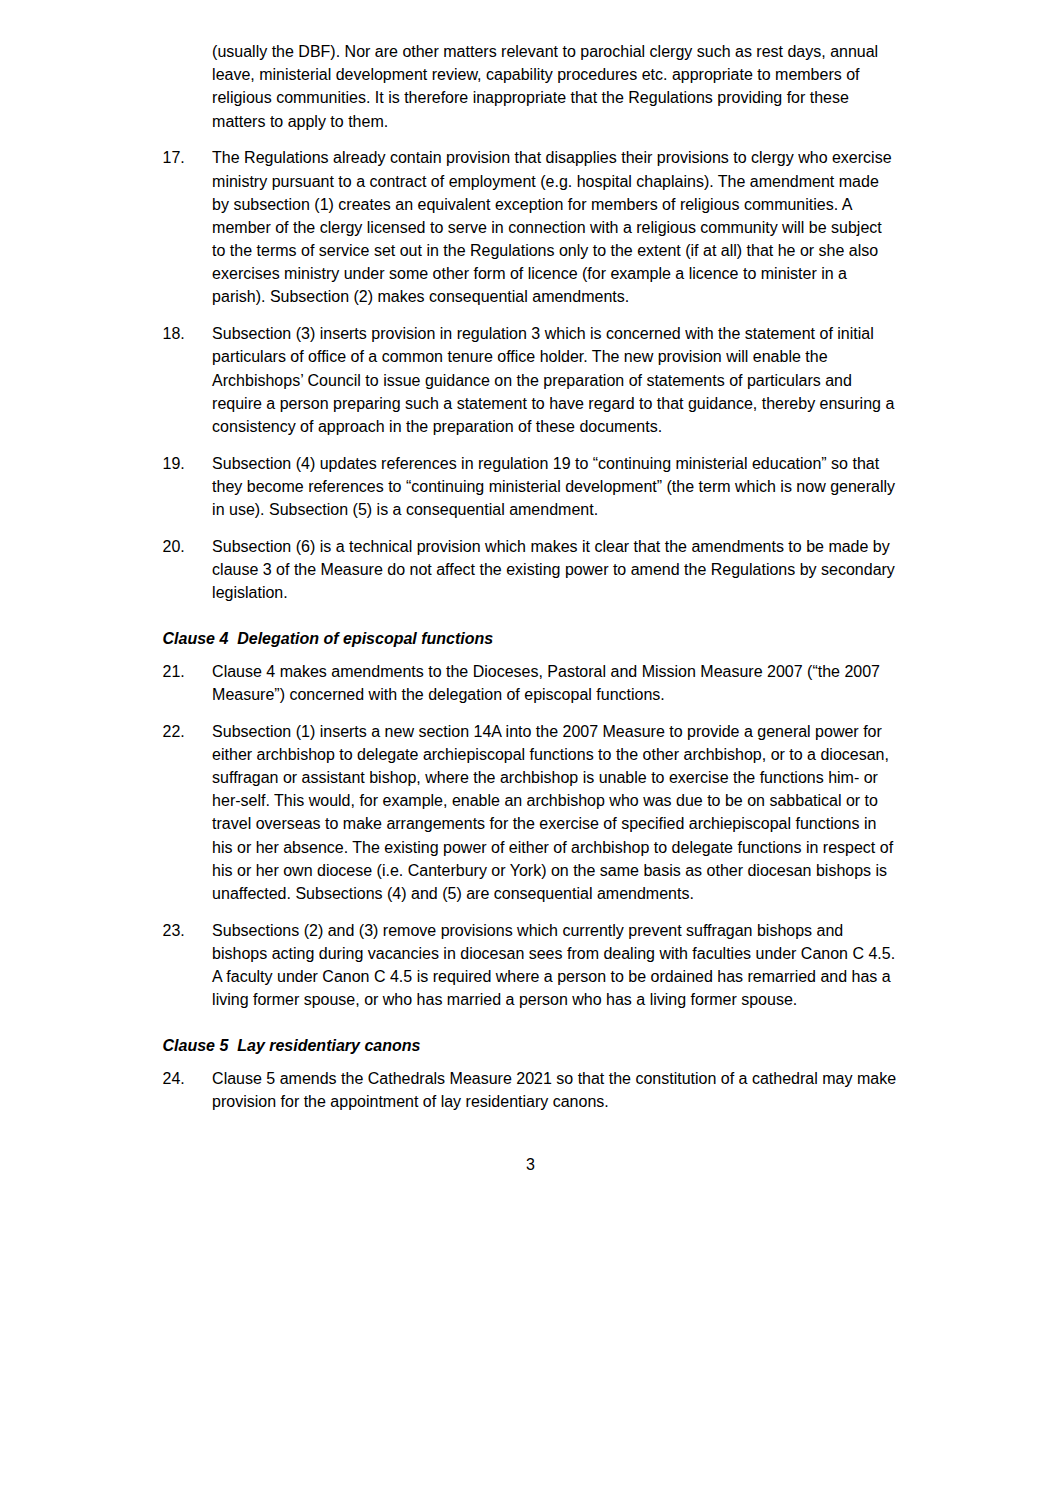(usually the DBF). Nor are other matters relevant to parochial clergy such as rest days, annual leave, ministerial development review, capability procedures etc. appropriate to members of religious communities. It is therefore inappropriate that the Regulations providing for these matters to apply to them.
17. The Regulations already contain provision that disapplies their provisions to clergy who exercise ministry pursuant to a contract of employment (e.g. hospital chaplains). The amendment made by subsection (1) creates an equivalent exception for members of religious communities. A member of the clergy licensed to serve in connection with a religious community will be subject to the terms of service set out in the Regulations only to the extent (if at all) that he or she also exercises ministry under some other form of licence (for example a licence to minister in a parish). Subsection (2) makes consequential amendments.
18. Subsection (3) inserts provision in regulation 3 which is concerned with the statement of initial particulars of office of a common tenure office holder. The new provision will enable the Archbishops’ Council to issue guidance on the preparation of statements of particulars and require a person preparing such a statement to have regard to that guidance, thereby ensuring a consistency of approach in the preparation of these documents.
19. Subsection (4) updates references in regulation 19 to “continuing ministerial education” so that they become references to “continuing ministerial development” (the term which is now generally in use). Subsection (5) is a consequential amendment.
20. Subsection (6) is a technical provision which makes it clear that the amendments to be made by clause 3 of the Measure do not affect the existing power to amend the Regulations by secondary legislation.
Clause 4 Delegation of episcopal functions
21. Clause 4 makes amendments to the Dioceses, Pastoral and Mission Measure 2007 (“the 2007 Measure”) concerned with the delegation of episcopal functions.
22. Subsection (1) inserts a new section 14A into the 2007 Measure to provide a general power for either archbishop to delegate archiepiscopal functions to the other archbishop, or to a diocesan, suffragan or assistant bishop, where the archbishop is unable to exercise the functions him- or her-self. This would, for example, enable an archbishop who was due to be on sabbatical or to travel overseas to make arrangements for the exercise of specified archiepiscopal functions in his or her absence. The existing power of either of archbishop to delegate functions in respect of his or her own diocese (i.e. Canterbury or York) on the same basis as other diocesan bishops is unaffected. Subsections (4) and (5) are consequential amendments.
23. Subsections (2) and (3) remove provisions which currently prevent suffragan bishops and bishops acting during vacancies in diocesan sees from dealing with faculties under Canon C 4.5. A faculty under Canon C 4.5 is required where a person to be ordained has remarried and has a living former spouse, or who has married a person who has a living former spouse.
Clause 5 Lay residentiary canons
24. Clause 5 amends the Cathedrals Measure 2021 so that the constitution of a cathedral may make provision for the appointment of lay residentiary canons.
3